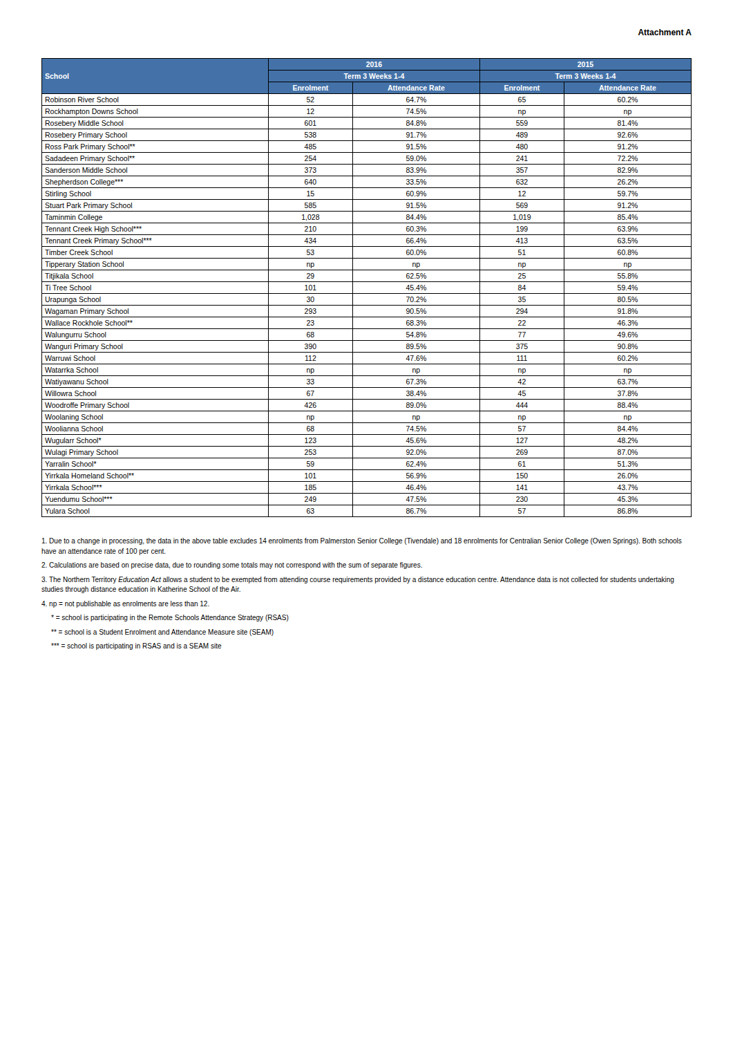Attachment A
| School | 2016 | 2015 |
| --- | --- | --- |
| Term 3 Weeks 1-4 | Term 3 Weeks 1-4 |
| Enrolment | Attendance Rate | Enrolment | Attendance Rate |
| Robinson River School | 52 | 64.7% | 65 | 60.2% |
| Rockhampton Downs School | 12 | 74.5% | np | np |
| Rosebery Middle School | 601 | 84.8% | 559 | 81.4% |
| Rosebery Primary School | 538 | 91.7% | 489 | 92.6% |
| Ross Park Primary School** | 485 | 91.5% | 480 | 91.2% |
| Sadadeen Primary School** | 254 | 59.0% | 241 | 72.2% |
| Sanderson Middle School | 373 | 83.9% | 357 | 82.9% |
| Shepherdson College*** | 640 | 33.5% | 632 | 26.2% |
| Stirling School | 15 | 60.9% | 12 | 59.7% |
| Stuart Park Primary School | 585 | 91.5% | 569 | 91.2% |
| Taminmin College | 1,028 | 84.4% | 1,019 | 85.4% |
| Tennant Creek High School*** | 210 | 60.3% | 199 | 63.9% |
| Tennant Creek Primary School*** | 434 | 66.4% | 413 | 63.5% |
| Timber Creek School | 53 | 60.0% | 51 | 60.8% |
| Tipperary Station School | np | np | np | np |
| Titjikala School | 29 | 62.5% | 25 | 55.8% |
| Ti Tree School | 101 | 45.4% | 84 | 59.4% |
| Urapunga School | 30 | 70.2% | 35 | 80.5% |
| Wagaman Primary School | 293 | 90.5% | 294 | 91.8% |
| Wallace Rockhole School** | 23 | 68.3% | 22 | 46.3% |
| Walungurru School | 68 | 54.8% | 77 | 49.6% |
| Wanguri Primary School | 390 | 89.5% | 375 | 90.8% |
| Warruwi School | 112 | 47.6% | 111 | 60.2% |
| Watarrka School | np | np | np | np |
| Watiyawanu School | 33 | 67.3% | 42 | 63.7% |
| Willowra School | 67 | 38.4% | 45 | 37.8% |
| Woodroffe Primary School | 426 | 89.0% | 444 | 88.4% |
| Woolaning School | np | np | np | np |
| Woolianna School | 68 | 74.5% | 57 | 84.4% |
| Wugularr School* | 123 | 45.6% | 127 | 48.2% |
| Wulagi Primary School | 253 | 92.0% | 269 | 87.0% |
| Yarralin School* | 59 | 62.4% | 61 | 51.3% |
| Yirrkala Homeland School** | 101 | 56.9% | 150 | 26.0% |
| Yirrkala School*** | 185 | 46.4% | 141 | 43.7% |
| Yuendumu School*** | 249 | 47.5% | 230 | 45.3% |
| Yulara School | 63 | 86.7% | 57 | 86.8% |
1. Due to a change in processing, the data in the above table excludes 14 enrolments from Palmerston Senior College (Tivendale) and 18 enrolments for Centralian Senior College (Owen Springs). Both schools have an attendance rate of 100 per cent.
2. Calculations are based on precise data, due to rounding some totals may not correspond with the sum of separate figures.
3. The Northern Territory Education Act allows a student to be exempted from attending course requirements provided by a distance education centre. Attendance data is not collected for students undertaking studies through distance education in Katherine School of the Air.
4. np = not publishable as enrolments are less than 12.
* = school is participating in the Remote Schools Attendance Strategy (RSAS)
** = school is a Student Enrolment and Attendance Measure site (SEAM)
*** = school is participating in RSAS and is a SEAM site